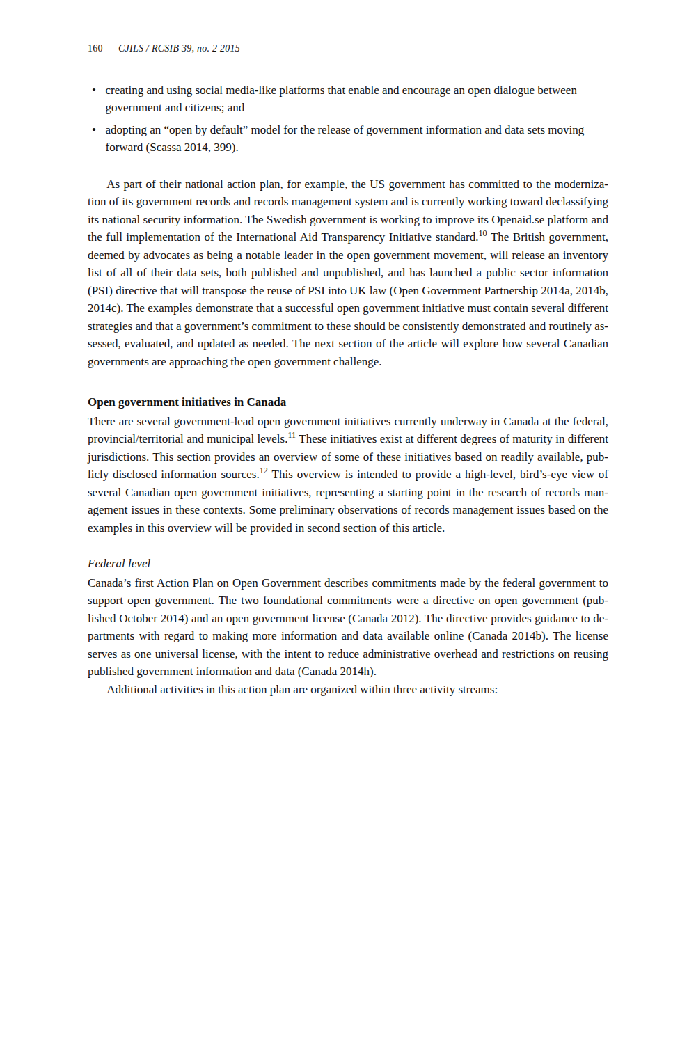160 CJILS / RCSIB 39, no. 2 2015
creating and using social media-like platforms that enable and encourage an open dialogue between government and citizens; and
adopting an “open by default” model for the release of government information and data sets moving forward (Scassa 2014, 399).
As part of their national action plan, for example, the US government has committed to the modernization of its government records and records management system and is currently working toward declassifying its national security information. The Swedish government is working to improve its Openaid.se platform and the full implementation of the International Aid Transparency Initiative standard.10 The British government, deemed by advocates as being a notable leader in the open government movement, will release an inventory list of all of their data sets, both published and unpublished, and has launched a public sector information (PSI) directive that will transpose the reuse of PSI into UK law (Open Government Partnership 2014a, 2014b, 2014c). The examples demonstrate that a successful open government initiative must contain several different strategies and that a government’s commitment to these should be consistently demonstrated and routinely assessed, evaluated, and updated as needed. The next section of the article will explore how several Canadian governments are approaching the open government challenge.
Open government initiatives in Canada
There are several government-lead open government initiatives currently underway in Canada at the federal, provincial/territorial and municipal levels.11 These initiatives exist at different degrees of maturity in different jurisdictions. This section provides an overview of some of these initiatives based on readily available, publicly disclosed information sources.12 This overview is intended to provide a high-level, bird’s-eye view of several Canadian open government initiatives, representing a starting point in the research of records management issues in these contexts. Some preliminary observations of records management issues based on the examples in this overview will be provided in second section of this article.
Federal level
Canada’s first Action Plan on Open Government describes commitments made by the federal government to support open government. The two foundational commitments were a directive on open government (published October 2014) and an open government license (Canada 2012). The directive provides guidance to departments with regard to making more information and data available online (Canada 2014b). The license serves as one universal license, with the intent to reduce administrative overhead and restrictions on reusing published government information and data (Canada 2014h).
Additional activities in this action plan are organized within three activity streams: